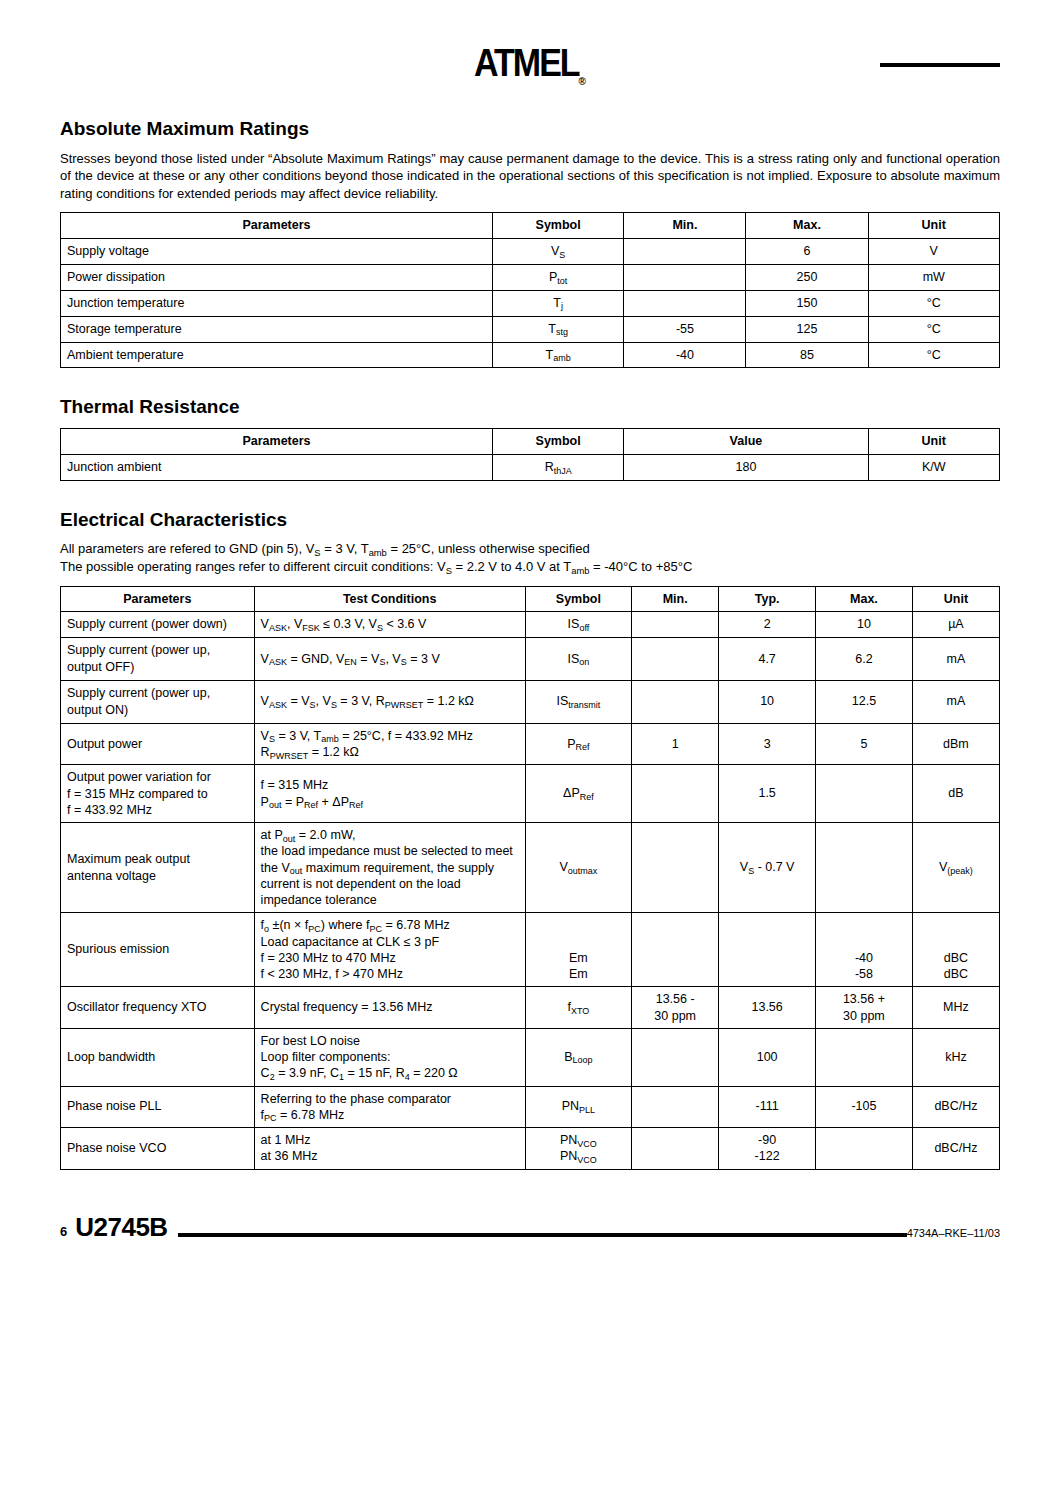ATMEL®
Absolute Maximum Ratings
Stresses beyond those listed under “Absolute Maximum Ratings” may cause permanent damage to the device. This is a stress rating only and functional operation of the device at these or any other conditions beyond those indicated in the operational sections of this specification is not implied. Exposure to absolute maximum rating conditions for extended periods may affect device reliability.
| Parameters | Symbol | Min. | Max. | Unit |
| --- | --- | --- | --- | --- |
| Supply voltage | V S | | 6 | V |
| Power dissipation | P tot | | 250 | mW |
| Junction temperature | T j | | 150 | °C |
| Storage temperature | T stg | -55 | 125 | °C |
| Ambient temperature | T amb | -40 | 85 | °C |
Thermal Resistance
| Parameters | Symbol | Value | Unit |
| --- | --- | --- | --- |
| Junction ambient | R thJA | 180 | K/W |
Electrical Characteristics
All parameters are refered to GND (pin 5), VS = 3 V, Tamb = 25°C, unless otherwise specified
The possible operating ranges refer to different circuit conditions: VS = 2.2 V to 4.0 V at Tamb = -40°C to +85°C
| Parameters | Test Conditions | Symbol | Min. | Typ. | Max. | Unit |
| --- | --- | --- | --- | --- | --- | --- |
| Supply current (power down) | V ASK , V FSK ≤ 0.3 V, V S < 3.6 V | IS off | | 2 | 10 | µA |
| Supply current (power up, output OFF) | V ASK = GND, V EN = V S , V S = 3 V | IS on | | 4.7 | 6.2 | mA |
| Supply current (power up, output ON) | V ASK = V S , V S = 3 V, R PWRSET = 1.2 kΩ | IS transmit | | 10 | 12.5 | mA |
| Output power | V S = 3 V, T amb = 25°C, f = 433.92 MHz R PWRSET = 1.2 kΩ | P Ref | 1 | 3 | 5 | dBm |
| Output power variation for f = 315 MHz compared to f = 433.92 MHz | f = 315 MHz P out = P Ref + ΔP Ref | ΔP Ref | | 1.5 | | dB |
| Maximum peak output antenna voltage | at P out = 2.0 mW, the load impedance must be selected to meet the V out maximum requirement, the supply current is not dependent on the load impedance tolerance | V outmax | | V S - 0.7 V | | V (peak) |
| Spurious emission | f o ±(n × f PC ) where f PC = 6.78 MHz Load capacitance at CLK ≤ 3 pF f = 230 MHz to 470 MHz f < 230 MHz, f > 470 MHz | Em Em | | | -40 -58 | dBC dBC |
| Oscillator frequency XTO | Crystal frequency = 13.56 MHz | f XTO | 13.56 - 30 ppm | 13.56 | 13.56 + 30 ppm | MHz |
| Loop bandwidth | For best LO noise Loop filter components: C 2 = 3.9 nF, C 1 = 15 nF, R 4 = 220 Ω | B Loop | | 100 | | kHz |
| Phase noise PLL | Referring to the phase comparator f PC = 6.78 MHz | PN PLL | | -111 | -105 | dBC/Hz |
| Phase noise VCO | at 1 MHz at 36 MHz | PN VCO PN VCO | | -90 -122 | | dBC/Hz |
6 U2745B
4734A–RKE–11/03